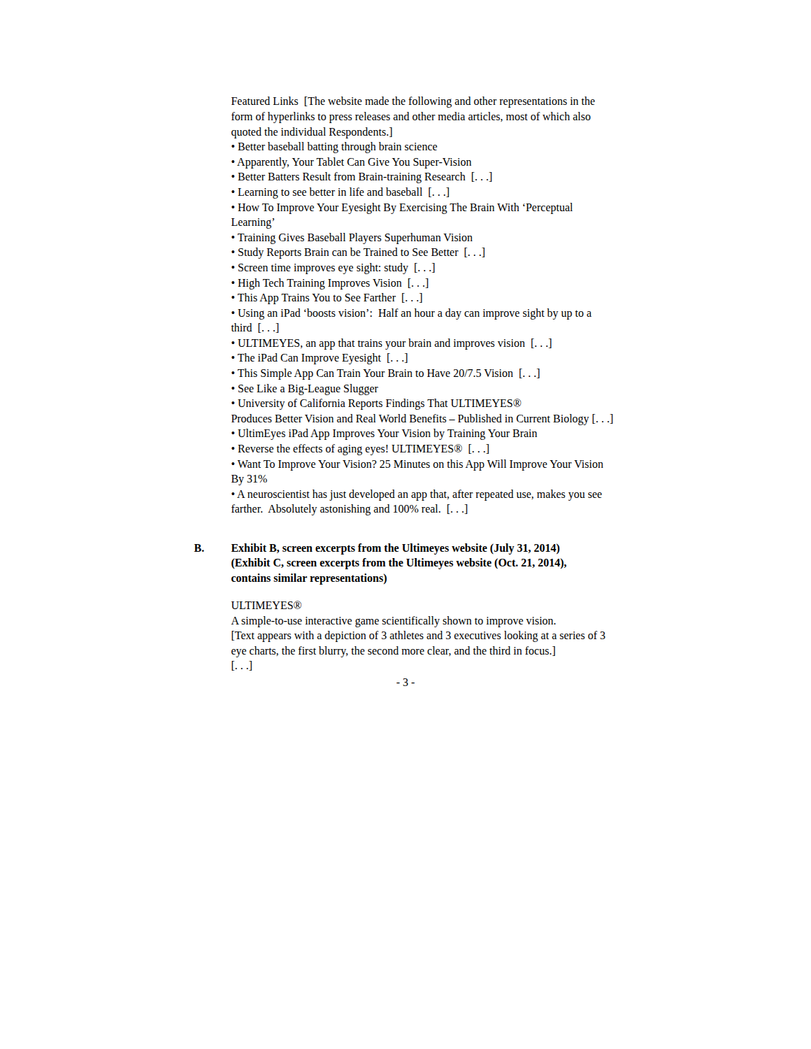Featured Links [The website made the following and other representations in the form of hyperlinks to press releases and other media articles, most of which also quoted the individual Respondents.]
• Better baseball batting through brain science
• Apparently, Your Tablet Can Give You Super-Vision
• Better Batters Result from Brain-training Research [. . .]
• Learning to see better in life and baseball [. . .]
• How To Improve Your Eyesight By Exercising The Brain With ‘Perceptual Learning’
• Training Gives Baseball Players Superhuman Vision
• Study Reports Brain can be Trained to See Better [. . .]
• Screen time improves eye sight: study [. . .]
• High Tech Training Improves Vision [. . .]
• This App Trains You to See Farther [. . .]
• Using an iPad ‘boosts vision’: Half an hour a day can improve sight by up to a third [. . .]
• ULTIMEYES, an app that trains your brain and improves vision [. . .]
• The iPad Can Improve Eyesight [. . .]
• This Simple App Can Train Your Brain to Have 20/7.5 Vision [. . .]
• See Like a Big-League Slugger
• University of California Reports Findings That ULTIMEYES®
Produces Better Vision and Real World Benefits – Published in Current Biology [. . .]
• UltimEyes iPad App Improves Your Vision by Training Your Brain
• Reverse the effects of aging eyes! ULTIMEYES® [. . .]
• Want To Improve Your Vision? 25 Minutes on this App Will Improve Your Vision By 31%
• A neuroscientist has just developed an app that, after repeated use, makes you see farther. Absolutely astonishing and 100% real. [. . .]
B.
Exhibit B, screen excerpts from the Ultimeyes website (July 31, 2014)
(Exhibit C, screen excerpts from the Ultimeyes website (Oct. 21, 2014),
contains similar representations)
ULTIMEYES®
A simple-to-use interactive game scientifically shown to improve vision.
[Text appears with a depiction of 3 athletes and 3 executives looking at a series of 3 eye charts, the first blurry, the second more clear, and the third in focus.]
[. . .]
- 3 -